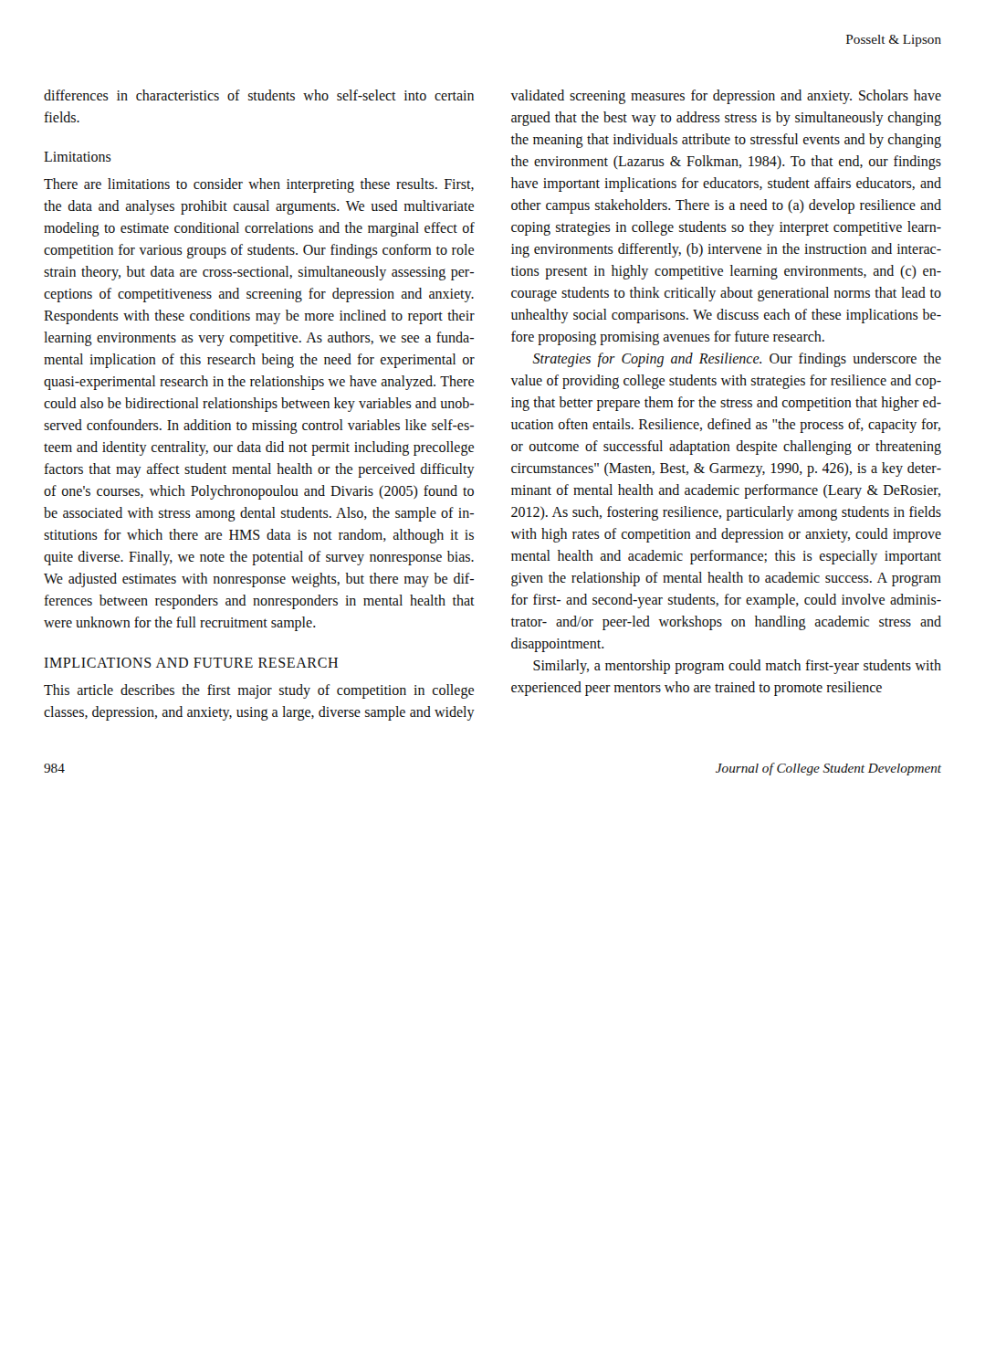Posselt & Lipson
differences in characteristics of students who self-select into certain fields.
Limitations
There are limitations to consider when interpreting these results. First, the data and analyses prohibit causal arguments. We used multivariate modeling to estimate conditional correlations and the marginal effect of competition for various groups of students. Our findings conform to role strain theory, but data are cross-sectional, simultaneously assessing perceptions of competitiveness and screening for depression and anxiety. Respondents with these conditions may be more inclined to report their learning environments as very competitive. As authors, we see a fundamental implication of this research being the need for experimental or quasi-experimental research in the relationships we have analyzed. There could also be bidirectional relationships between key variables and unobserved confounders. In addition to missing control variables like self-esteem and identity centrality, our data did not permit including precollege factors that may affect student mental health or the perceived difficulty of one's courses, which Polychronopoulou and Divaris (2005) found to be associated with stress among dental students. Also, the sample of institutions for which there are HMS data is not random, although it is quite diverse. Finally, we note the potential of survey nonresponse bias. We adjusted estimates with nonresponse weights, but there may be differences between responders and nonresponders in mental health that were unknown for the full recruitment sample.
Implications and Future Research
This article describes the first major study of competition in college classes, depression, and anxiety, using a large, diverse sample and widely validated screening measures for depression and anxiety. Scholars have argued that the best way to address stress is by simultaneously changing the meaning that individuals attribute to stressful events and by changing the environment (Lazarus & Folkman, 1984). To that end, our findings have important implications for educators, student affairs educators, and other campus stakeholders. There is a need to (a) develop resilience and coping strategies in college students so they interpret competitive learning environments differently, (b) intervene in the instruction and interactions present in highly competitive learning environments, and (c) encourage students to think critically about generational norms that lead to unhealthy social comparisons. We discuss each of these implications before proposing promising avenues for future research.
Strategies for Coping and Resilience. Our findings underscore the value of providing college students with strategies for resilience and coping that better prepare them for the stress and competition that higher education often entails. Resilience, defined as "the process of, capacity for, or outcome of successful adaptation despite challenging or threatening circumstances" (Masten, Best, & Garmezy, 1990, p. 426), is a key determinant of mental health and academic performance (Leary & DeRosier, 2012). As such, fostering resilience, particularly among students in fields with high rates of competition and depression or anxiety, could improve mental health and academic performance; this is especially important given the relationship of mental health to academic success. A program for first- and second-year students, for example, could involve administrator- and/or peer-led workshops on handling academic stress and disappointment.
Similarly, a mentorship program could match first-year students with experienced peer mentors who are trained to promote resilience
984 Journal of College Student Development